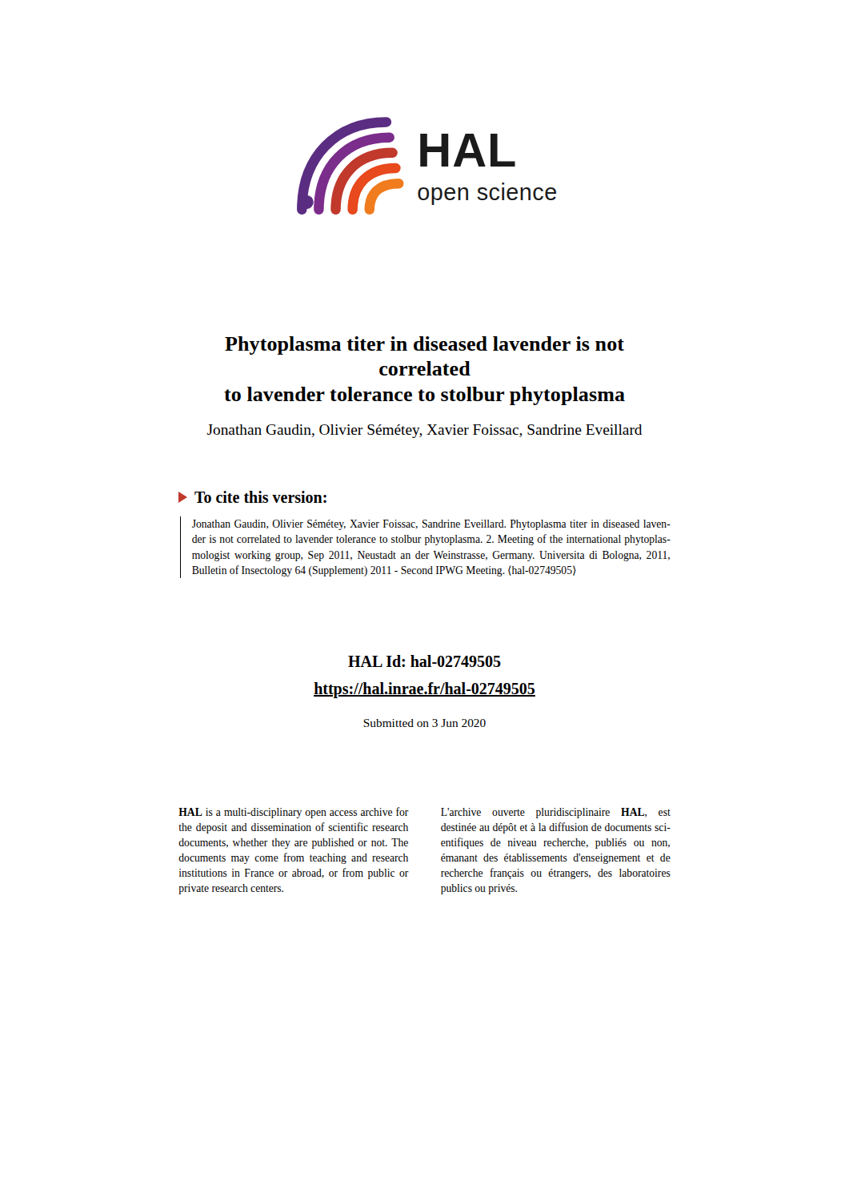HAL open science
Phytoplasma titer in diseased lavender is not correlated
to lavender tolerance to stolbur phytoplasma
Jonathan Gaudin, Olivier Sémétey, Xavier Foissac, Sandrine Eveillard
To cite this version:
Jonathan Gaudin, Olivier Sémétey, Xavier Foissac, Sandrine Eveillard. Phytoplasma titer in diseased lavender is not correlated to lavender tolerance to stolbur phytoplasma. 2. Meeting of the international phytoplasmologist working group, Sep 2011, Neustadt an der Weinstrasse, Germany. Universita di Bologna, 2011, Bulletin of Insectology 64 (Supplement) 2011 - Second IPWG Meeting. ⟨hal-02749505⟩
HAL Id: hal-02749505
https://hal.inrae.fr/hal-02749505
Submitted on 3 Jun 2020
HAL is a multi-disciplinary open access archive for the deposit and dissemination of scientific research documents, whether they are published or not. The documents may come from teaching and research institutions in France or abroad, or from public or private research centers.
L'archive ouverte pluridisciplinaire HAL, est destinée au dépôt et à la diffusion de documents scientifiques de niveau recherche, publiés ou non, émanant des établissements d'enseignement et de recherche français ou étrangers, des laboratoires publics ou privés.